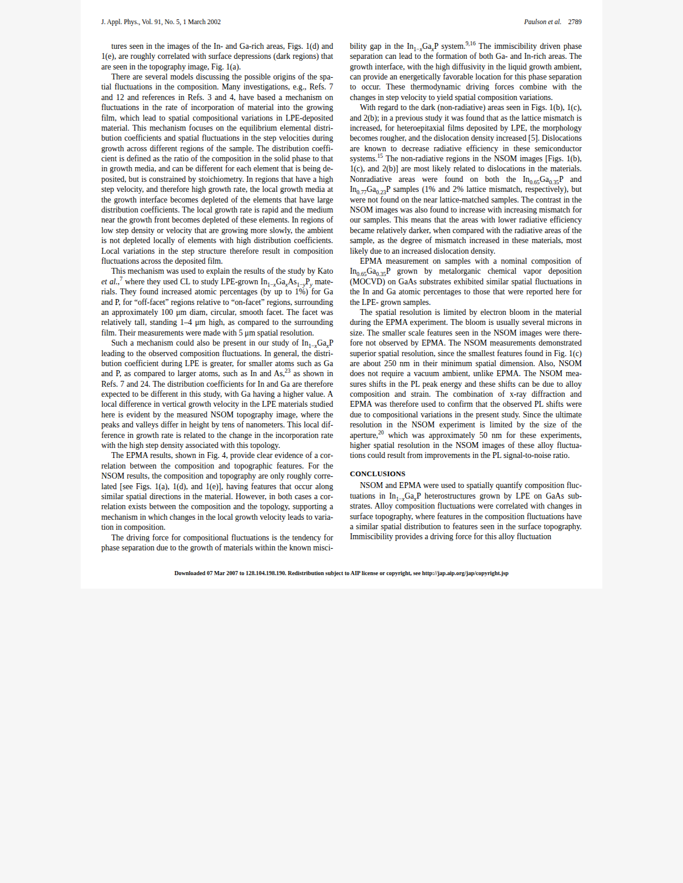J. Appl. Phys., Vol. 91, No. 5, 1 March 2002
Paulson et al. 2789
tures seen in the images of the In- and Ga-rich areas, Figs. 1(d) and 1(e), are roughly correlated with surface depressions (dark regions) that are seen in the topography image, Fig. 1(a).
There are several models discussing the possible origins of the spatial fluctuations in the composition. Many investigations, e.g., Refs. 7 and 12 and references in Refs. 3 and 4, have based a mechanism on fluctuations in the rate of incorporation of material into the growing film, which lead to spatial compositional variations in LPE-deposited material. This mechanism focuses on the equilibrium elemental distribution coefficients and spatial fluctuations in the step velocities during growth across different regions of the sample. The distribution coefficient is defined as the ratio of the composition in the solid phase to that in growth media, and can be different for each element that is being deposited, but is constrained by stoichiometry. In regions that have a high step velocity, and therefore high growth rate, the local growth media at the growth interface becomes depleted of the elements that have large distribution coefficients. The local growth rate is rapid and the medium near the growth front becomes depleted of these elements. In regions of low step density or velocity that are growing more slowly, the ambient is not depleted locally of elements with high distribution coefficients. Local variations in the step structure therefore result in composition fluctuations across the deposited film.
This mechanism was used to explain the results of the study by Kato et al.,7 where they used CL to study LPE-grown In1−xGaxAs1−yPy materials. They found increased atomic percentages (by up to 1%) for Ga and P, for “off-facet” regions relative to “on-facet” regions, surrounding an approximately 100 μm diam, circular, smooth facet. The facet was relatively tall, standing 1–4 μm high, as compared to the surrounding film. Their measurements were made with 5 μm spatial resolution.
Such a mechanism could also be present in our study of In1−xGaxP leading to the observed composition fluctuations. In general, the distribution coefficient during LPE is greater, for smaller atoms such as Ga and P, as compared to larger atoms, such as In and As,23 as shown in Refs. 7 and 24. The distribution coefficients for In and Ga are therefore expected to be different in this study, with Ga having a higher value. A local difference in vertical growth velocity in the LPE materials studied here is evident by the measured NSOM topography image, where the peaks and valleys differ in height by tens of nanometers. This local difference in growth rate is related to the change in the incorporation rate with the high step density associated with this topology.
The EPMA results, shown in Fig. 4, provide clear evidence of a correlation between the composition and topographic features. For the NSOM results, the composition and topography are only roughly correlated [see Figs. 1(a), 1(d), and 1(e)], having features that occur along similar spatial directions in the material. However, in both cases a correlation exists between the composition and the topology, supporting a mechanism in which changes in the local growth velocity leads to variation in composition.
The driving force for compositional fluctuations is the tendency for phase separation due to the growth of materials within the known miscibility gap in the In1−xGaxP system.9,16 The immiscibility driven phase separation can lead to the formation of both Ga- and In-rich areas. The growth interface, with the high diffusivity in the liquid growth ambient, can provide an energetically favorable location for this phase separation to occur. These thermodynamic driving forces combine with the changes in step velocity to yield spatial composition variations.
With regard to the dark (non-radiative) areas seen in Figs. 1(b), 1(c), and 2(b); in a previous study it was found that as the lattice mismatch is increased, for heteroepitaxial films deposited by LPE, the morphology becomes rougher, and the dislocation density increased [5]. Dislocations are known to decrease radiative efficiency in these semiconductor systems.15 The non-radiative regions in the NSOM images [Figs. 1(b), 1(c), and 2(b)] are most likely related to dislocations in the materials. Nonradiative areas were found on both the In0.65Ga0.35P and In0.77Ga0.23P samples (1% and 2% lattice mismatch, respectively), but were not found on the near lattice-matched samples. The contrast in the NSOM images was also found to increase with increasing mismatch for our samples. This means that the areas with lower radiative efficiency became relatively darker, when compared with the radiative areas of the sample, as the degree of mismatch increased in these materials, most likely due to an increased dislocation density.
EPMA measurement on samples with a nominal composition of In0.65Ga0.35P grown by metalorganic chemical vapor deposition (MOCVD) on GaAs substrates exhibited similar spatial fluctuations in the In and Ga atomic percentages to those that were reported here for the LPE- grown samples.
The spatial resolution is limited by electron bloom in the material during the EPMA experiment. The bloom is usually several microns in size. The smaller scale features seen in the NSOM images were therefore not observed by EPMA. The NSOM measurements demonstrated superior spatial resolution, since the smallest features found in Fig. 1(c) are about 250 nm in their minimum spatial dimension. Also, NSOM does not require a vacuum ambient, unlike EPMA. The NSOM measures shifts in the PL peak energy and these shifts can be due to alloy composition and strain. The combination of x-ray diffraction and EPMA was therefore used to confirm that the observed PL shifts were due to compositional variations in the present study. Since the ultimate resolution in the NSOM experiment is limited by the size of the aperture,20 which was approximately 50 nm for these experiments, higher spatial resolution in the NSOM images of these alloy fluctuations could result from improvements in the PL signal-to-noise ratio.
CONCLUSIONS
NSOM and EPMA were used to spatially quantify composition fluctuations in In1−xGaxP heterostructures grown by LPE on GaAs substrates. Alloy composition fluctuations were correlated with changes in surface topography, where features in the composition fluctuations have a similar spatial distribution to features seen in the surface topography. Immiscibility provides a driving force for this alloy fluctuation
Downloaded 07 Mar 2007 to 128.104.198.190. Redistribution subject to AIP license or copyright, see http://jap.aip.org/jap/copyright.jsp